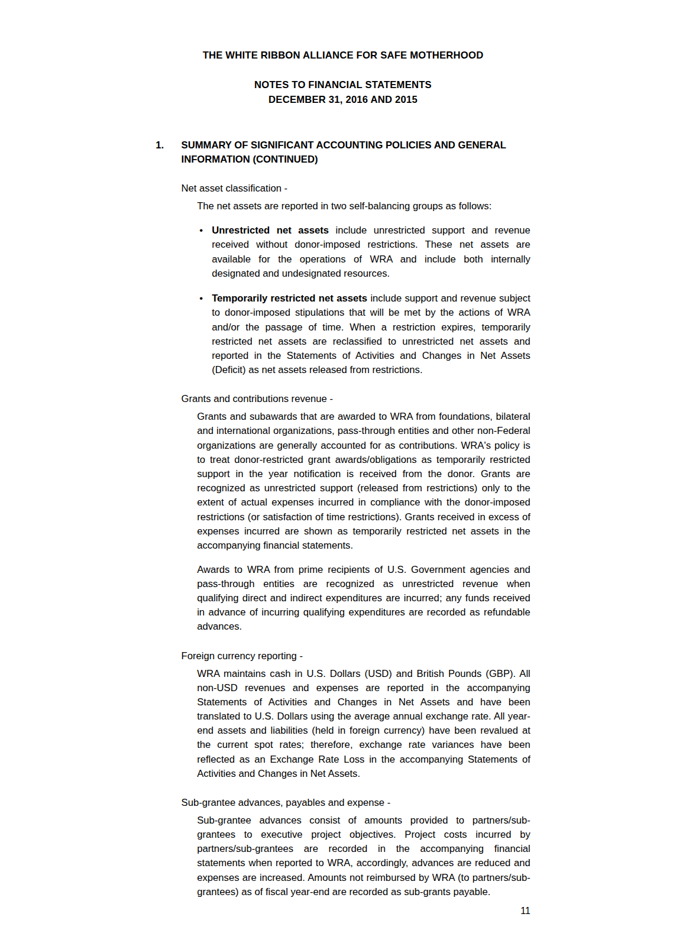THE WHITE RIBBON ALLIANCE FOR SAFE MOTHERHOOD
NOTES TO FINANCIAL STATEMENTS
DECEMBER 31, 2016 AND 2015
1. Summary of significant accounting policies and general information (Continued)
Net asset classification -
The net assets are reported in two self-balancing groups as follows:
Unrestricted net assets include unrestricted support and revenue received without donor-imposed restrictions. These net assets are available for the operations of WRA and include both internally designated and undesignated resources.
Temporarily restricted net assets include support and revenue subject to donor-imposed stipulations that will be met by the actions of WRA and/or the passage of time. When a restriction expires, temporarily restricted net assets are reclassified to unrestricted net assets and reported in the Statements of Activities and Changes in Net Assets (Deficit) as net assets released from restrictions.
Grants and contributions revenue -
Grants and subawards that are awarded to WRA from foundations, bilateral and international organizations, pass-through entities and other non-Federal organizations are generally accounted for as contributions. WRA's policy is to treat donor-restricted grant awards/obligations as temporarily restricted support in the year notification is received from the donor. Grants are recognized as unrestricted support (released from restrictions) only to the extent of actual expenses incurred in compliance with the donor-imposed restrictions (or satisfaction of time restrictions). Grants received in excess of expenses incurred are shown as temporarily restricted net assets in the accompanying financial statements.
Awards to WRA from prime recipients of U.S. Government agencies and pass-through entities are recognized as unrestricted revenue when qualifying direct and indirect expenditures are incurred; any funds received in advance of incurring qualifying expenditures are recorded as refundable advances.
Foreign currency reporting -
WRA maintains cash in U.S. Dollars (USD) and British Pounds (GBP). All non-USD revenues and expenses are reported in the accompanying Statements of Activities and Changes in Net Assets and have been translated to U.S. Dollars using the average annual exchange rate. All year-end assets and liabilities (held in foreign currency) have been revalued at the current spot rates; therefore, exchange rate variances have been reflected as an Exchange Rate Loss in the accompanying Statements of Activities and Changes in Net Assets.
Sub-grantee advances, payables and expense -
Sub-grantee advances consist of amounts provided to partners/sub-grantees to executive project objectives. Project costs incurred by partners/sub-grantees are recorded in the accompanying financial statements when reported to WRA, accordingly, advances are reduced and expenses are increased. Amounts not reimbursed by WRA (to partners/sub-grantees) as of fiscal year-end are recorded as sub-grants payable.
11